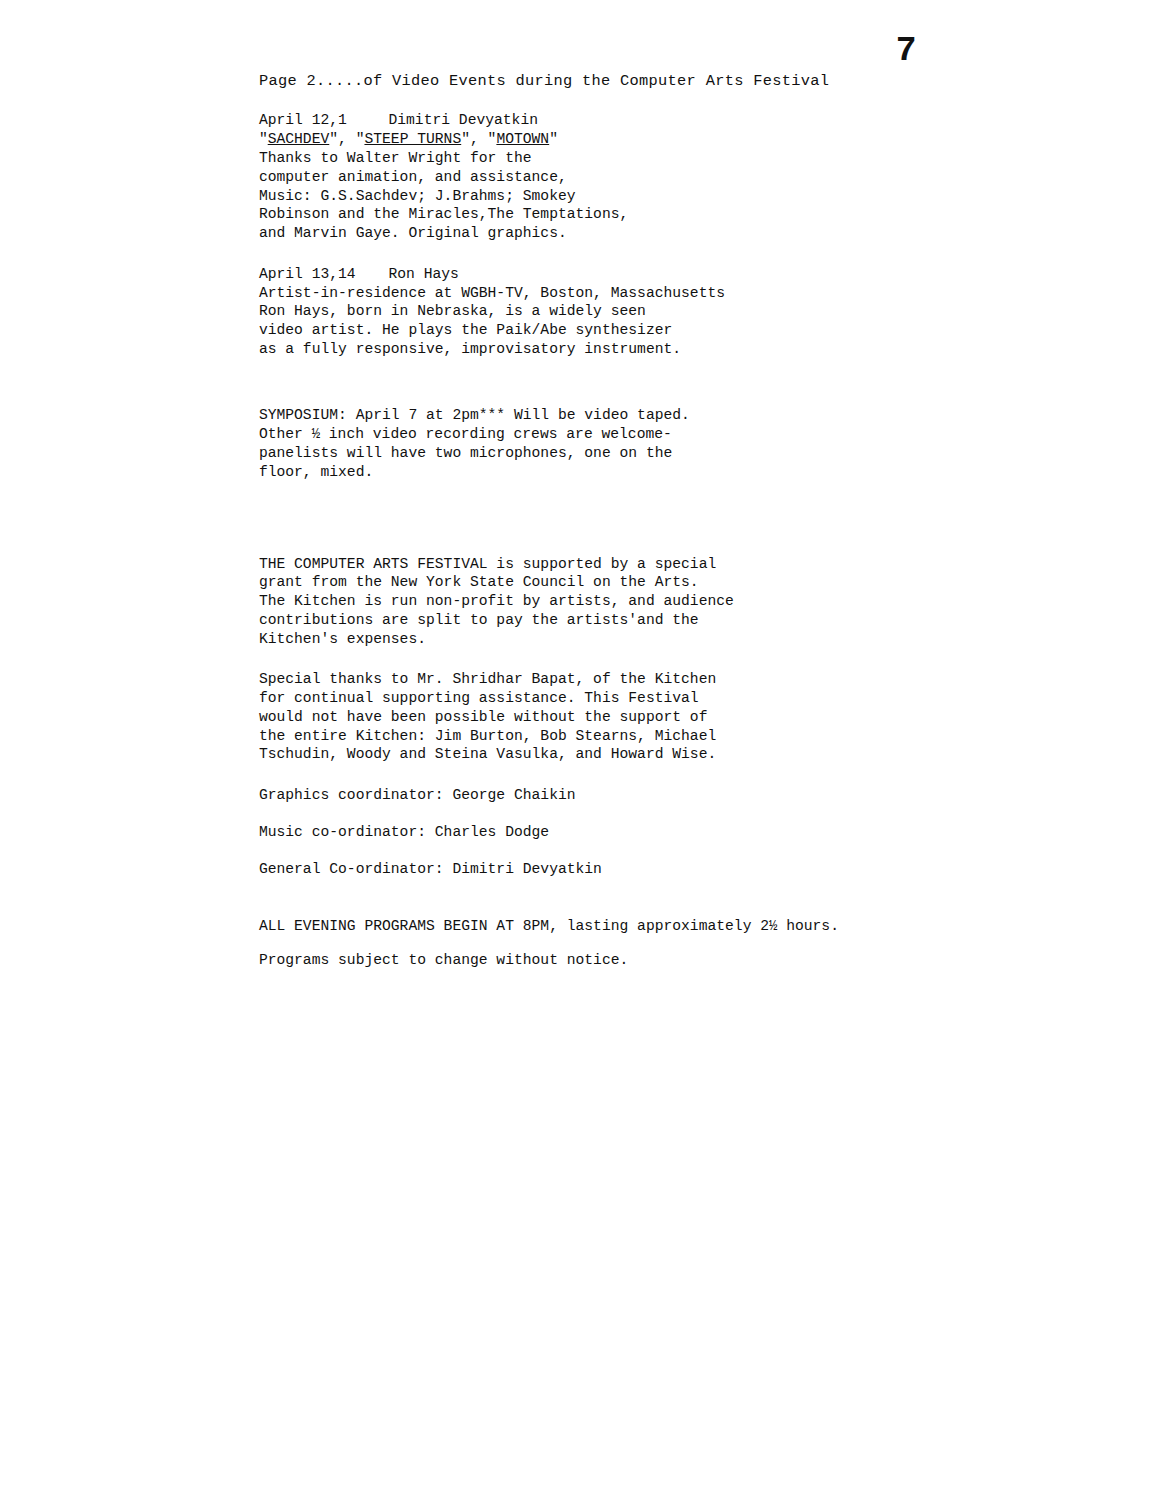7
Page 2.....of Video Events during the Computer Arts Festival
April 12,1 Dimitri Devyatkin
"SACHDEV", "STEEP TURNS", "MOTOWN"
Thanks to Walter Wright for the
computer animation, and assistance,
Music: G.S.Sachdev; J.Brahms; Smokey
Robinson and the Miracles,The Temptations,
and Marvin Gaye. Original graphics.
April 13,14 Ron Hays
Artist-in-residence at WGBH-TV, Boston, Massachusetts
Ron Hays, born in Nebraska, is a widely seen
video artist. He plays the Paik/Abe synthesizer
as a fully responsive, improvisatory instrument.
SYMPOSIUM: April 7 at 2pm*** Will be video taped.
Other ½ inch video recording crews are welcome-
panelists will have two microphones, one on the
floor, mixed.
THE COMPUTER ARTS FESTIVAL is supported by a special
grant from the New York State Council on the Arts.
The Kitchen is run non-profit by artists, and audience
contributions are split to pay the artists'and the
Kitchen's expenses.
Special thanks to Mr. Shridhar Bapat, of the Kitchen
for continual supporting assistance. This Festival
would not have been possible without the support of
the entire Kitchen: Jim Burton, Bob Stearns, Michael
Tschudin, Woody and Steina Vasulka, and Howard Wise.
Graphics coordinator: George Chaikin
Music co-ordinator: Charles Dodge
General Co-ordinator: Dimitri Devyatkin
ALL EVENING PROGRAMS BEGIN AT 8PM, lasting approximately 2½ hours.
Programs subject to change without notice.